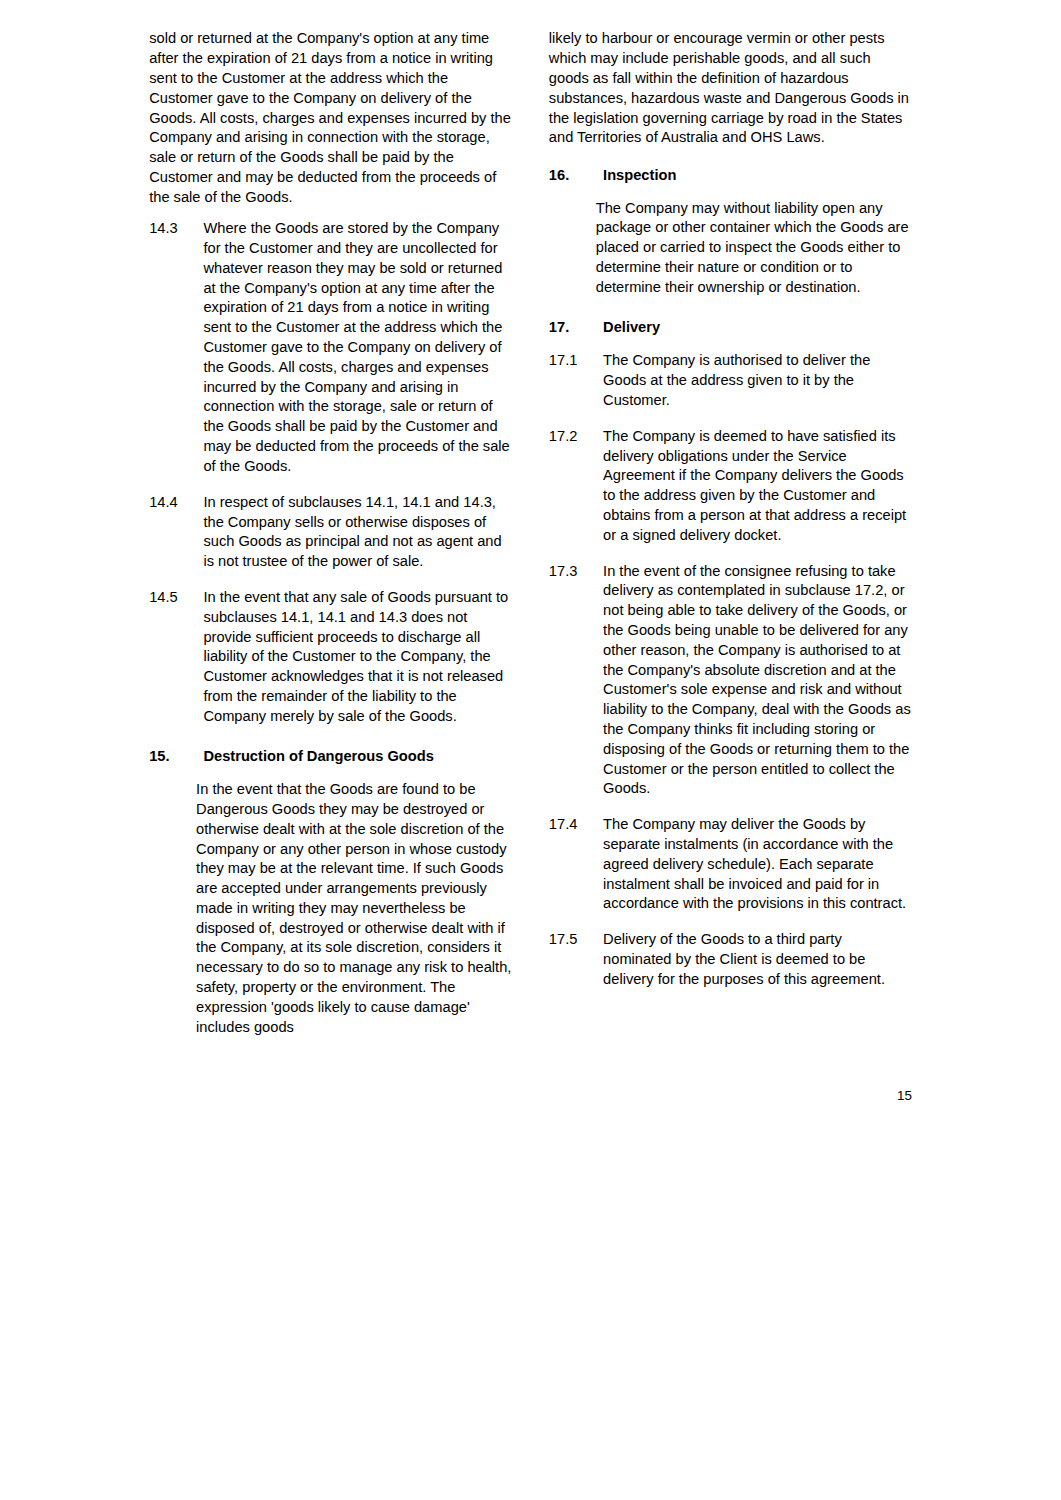sold or returned at the Company's option at any time after the expiration of 21 days from a notice in writing sent to the Customer at the address which the Customer gave to the Company on delivery of the Goods. All costs, charges and expenses incurred by the Company and arising in connection with the storage, sale or return of the Goods shall be paid by the Customer and may be deducted from the proceeds of the sale of the Goods.
14.3
Where the Goods are stored by the Company for the Customer and they are uncollected for whatever reason they may be sold or returned at the Company's option at any time after the expiration of 21 days from a notice in writing sent to the Customer at the address which the Customer gave to the Company on delivery of the Goods. All costs, charges and expenses incurred by the Company and arising in connection with the storage, sale or return of the Goods shall be paid by the Customer and may be deducted from the proceeds of the sale of the Goods.
14.4
In respect of subclauses 14.1, 14.1 and 14.3, the Company sells or otherwise disposes of such Goods as principal and not as agent and is not trustee of the power of sale.
14.5
In the event that any sale of Goods pursuant to subclauses 14.1, 14.1 and 14.3 does not provide sufficient proceeds to discharge all liability of the Customer to the Company, the Customer acknowledges that it is not released from the remainder of the liability to the Company merely by sale of the Goods.
15.
Destruction of Dangerous Goods
In the event that the Goods are found to be Dangerous Goods they may be destroyed or otherwise dealt with at the sole discretion of the Company or any other person in whose custody they may be at the relevant time. If such Goods are accepted under arrangements previously made in writing they may nevertheless be disposed of, destroyed or otherwise dealt with if the Company, at its sole discretion, considers it necessary to do so to manage any risk to health, safety, property or the environment. The expression 'goods likely to cause damage' includes goods
likely to harbour or encourage vermin or other pests which may include perishable goods, and all such goods as fall within the definition of hazardous substances, hazardous waste and Dangerous Goods in the legislation governing carriage by road in the States and Territories of Australia and OHS Laws.
16.
Inspection
The Company may without liability open any package or other container which the Goods are placed or carried to inspect the Goods either to determine their nature or condition or to determine their ownership or destination.
17.
Delivery
17.1
The Company is authorised to deliver the Goods at the address given to it by the Customer.
17.2
The Company is deemed to have satisfied its delivery obligations under the Service Agreement if the Company delivers the Goods to the address given by the Customer and obtains from a person at that address a receipt or a signed delivery docket.
17.3
In the event of the consignee refusing to take delivery as contemplated in subclause 17.2, or not being able to take delivery of the Goods, or the Goods being unable to be delivered for any other reason, the Company is authorised to at the Company's absolute discretion and at the Customer's sole expense and risk and without liability to the Company, deal with the Goods as the Company thinks fit including storing or disposing of the Goods or returning them to the Customer or the person entitled to collect the Goods.
17.4
The Company may deliver the Goods by separate instalments (in accordance with the agreed delivery schedule). Each separate instalment shall be invoiced and paid for in accordance with the provisions in this contract.
17.5
Delivery of the Goods to a third party nominated by the Client is deemed to be delivery for the purposes of this agreement.
15